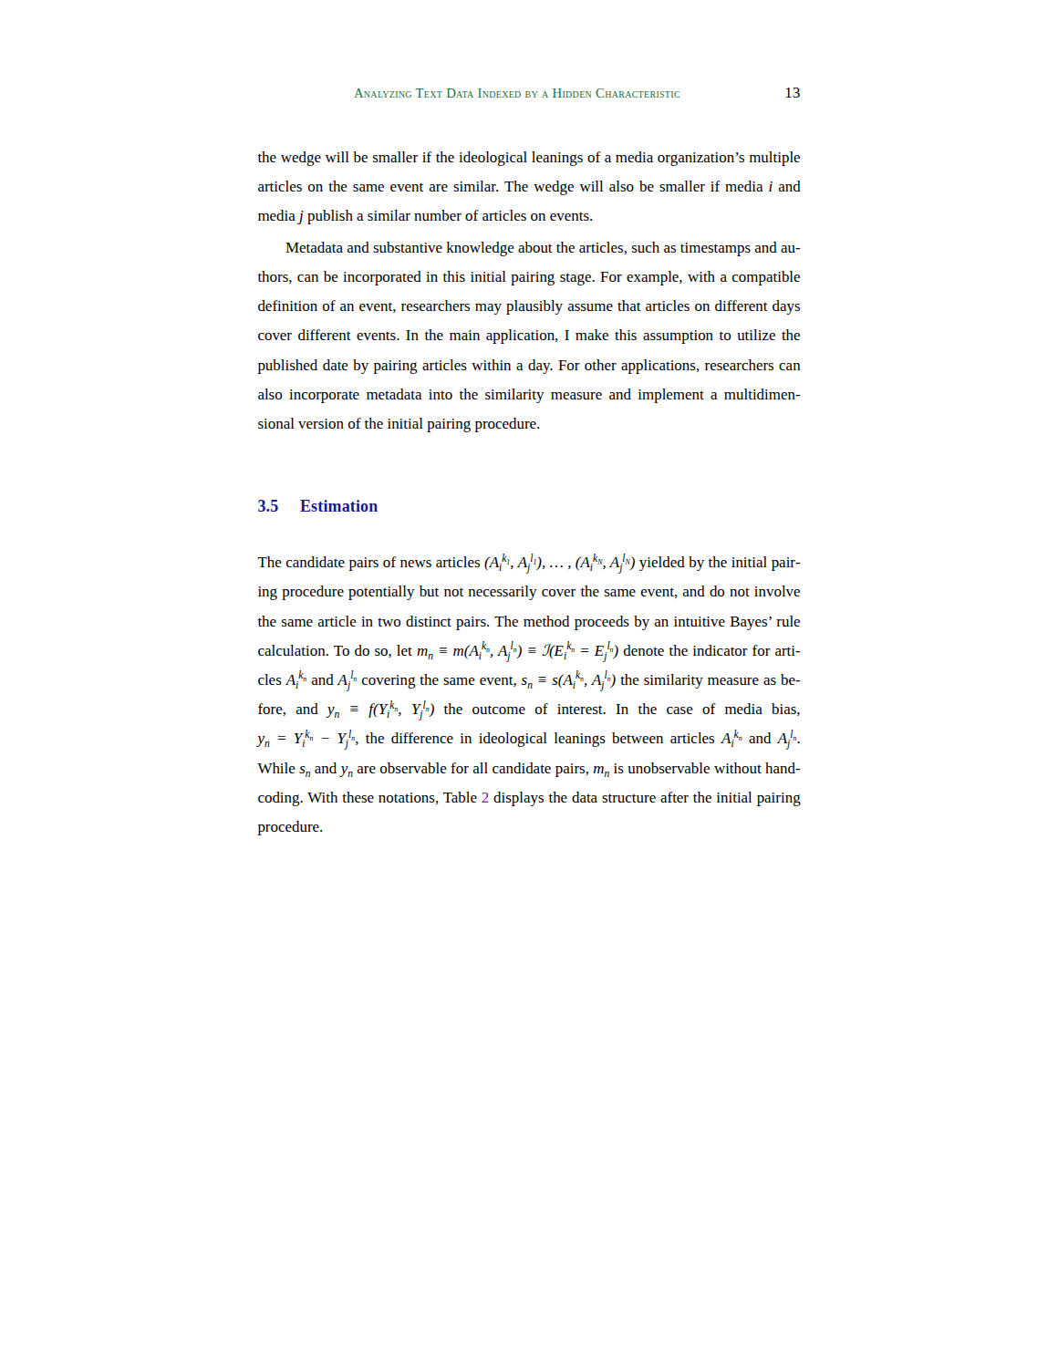Analyzing Text Data Indexed by a Hidden Characteristic 13
the wedge will be smaller if the ideological leanings of a media organization’s multiple articles on the same event are similar. The wedge will also be smaller if media i and media j publish a similar number of articles on events.
Metadata and substantive knowledge about the articles, such as timestamps and authors, can be incorporated in this initial pairing stage. For example, with a compatible definition of an event, researchers may plausibly assume that articles on different days cover different events. In the main application, I make this assumption to utilize the published date by pairing articles within a day. For other applications, researchers can also incorporate metadata into the similarity measure and implement a multidimensional version of the initial pairing procedure.
3.5 Estimation
The candidate pairs of news articles (Aik1, Ajl1), … , (AikN, AjlN) yielded by the initial pairing procedure potentially but not necessarily cover the same event, and do not involve the same article in two distinct pairs. The method proceeds by an intuitive Bayes’ rule calculation. To do so, let mn ≡ m(Aikn, Ajln) ≡ ℐ(Eikn = Ejln) denote the indicator for articles Aikn and Ajln covering the same event, sn ≡ s(Aikn, Ajln) the similarity measure as before, and yn ≡ f(Yikn, Yjln) the outcome of interest. In the case of media bias, yn = Yikn − Yjln, the difference in ideological leanings between articles Aikn and Ajln. While sn and yn are observable for all candidate pairs, mn is unobservable without hand-coding. With these notations, Table 2 displays the data structure after the initial pairing procedure.